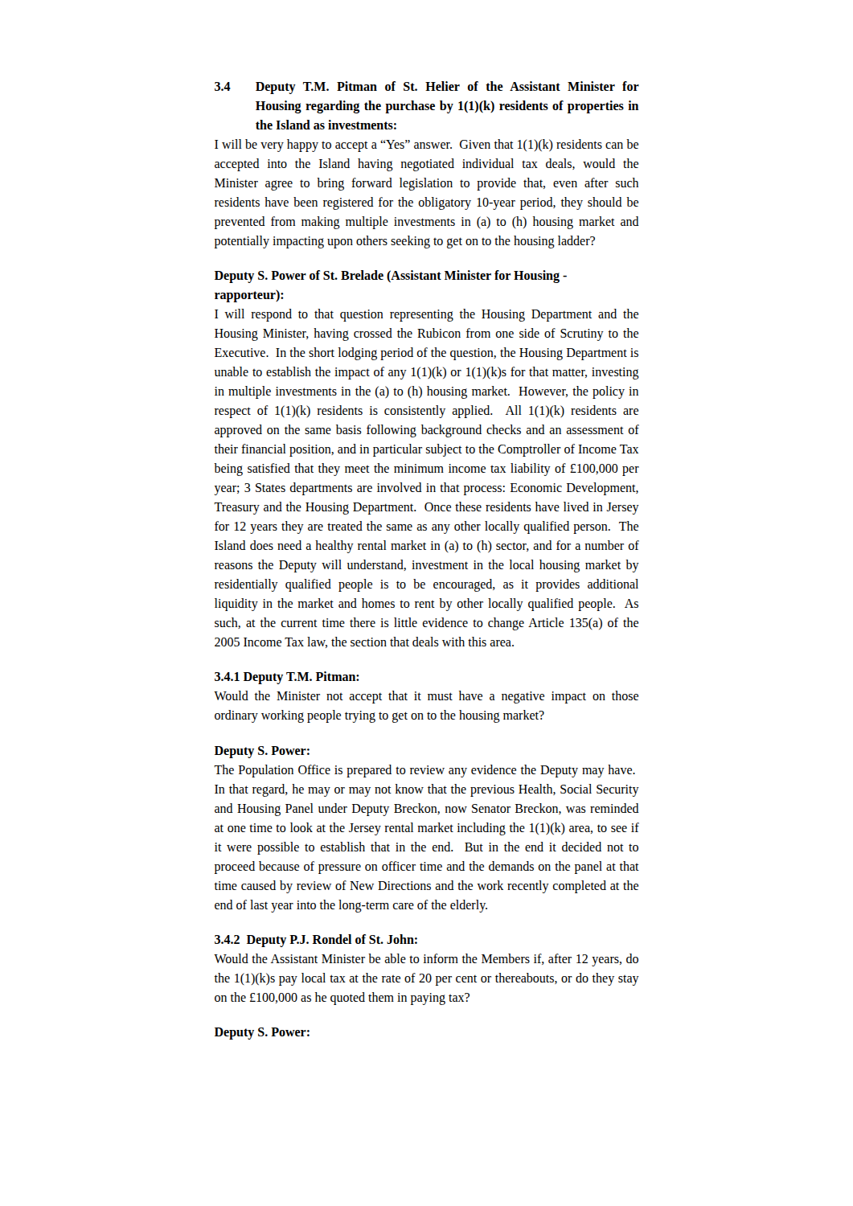3.4 Deputy T.M. Pitman of St. Helier of the Assistant Minister for Housing regarding the purchase by 1(1)(k) residents of properties in the Island as investments:
I will be very happy to accept a “Yes” answer. Given that 1(1)(k) residents can be accepted into the Island having negotiated individual tax deals, would the Minister agree to bring forward legislation to provide that, even after such residents have been registered for the obligatory 10-year period, they should be prevented from making multiple investments in (a) to (h) housing market and potentially impacting upon others seeking to get on to the housing ladder?
Deputy S. Power of St. Brelade (Assistant Minister for Housing - rapporteur):
I will respond to that question representing the Housing Department and the Housing Minister, having crossed the Rubicon from one side of Scrutiny to the Executive. In the short lodging period of the question, the Housing Department is unable to establish the impact of any 1(1)(k) or 1(1)(k)s for that matter, investing in multiple investments in the (a) to (h) housing market. However, the policy in respect of 1(1)(k) residents is consistently applied. All 1(1)(k) residents are approved on the same basis following background checks and an assessment of their financial position, and in particular subject to the Comptroller of Income Tax being satisfied that they meet the minimum income tax liability of £100,000 per year; 3 States departments are involved in that process: Economic Development, Treasury and the Housing Department. Once these residents have lived in Jersey for 12 years they are treated the same as any other locally qualified person. The Island does need a healthy rental market in (a) to (h) sector, and for a number of reasons the Deputy will understand, investment in the local housing market by residentially qualified people is to be encouraged, as it provides additional liquidity in the market and homes to rent by other locally qualified people. As such, at the current time there is little evidence to change Article 135(a) of the 2005 Income Tax law, the section that deals with this area.
3.4.1 Deputy T.M. Pitman:
Would the Minister not accept that it must have a negative impact on those ordinary working people trying to get on to the housing market?
Deputy S. Power:
The Population Office is prepared to review any evidence the Deputy may have. In that regard, he may or may not know that the previous Health, Social Security and Housing Panel under Deputy Breckon, now Senator Breckon, was reminded at one time to look at the Jersey rental market including the 1(1)(k) area, to see if it were possible to establish that in the end. But in the end it decided not to proceed because of pressure on officer time and the demands on the panel at that time caused by review of New Directions and the work recently completed at the end of last year into the long-term care of the elderly.
3.4.2 Deputy P.J. Rondel of St. John:
Would the Assistant Minister be able to inform the Members if, after 12 years, do the 1(1)(k)s pay local tax at the rate of 20 per cent or thereabouts, or do they stay on the £100,000 as he quoted them in paying tax?
Deputy S. Power: